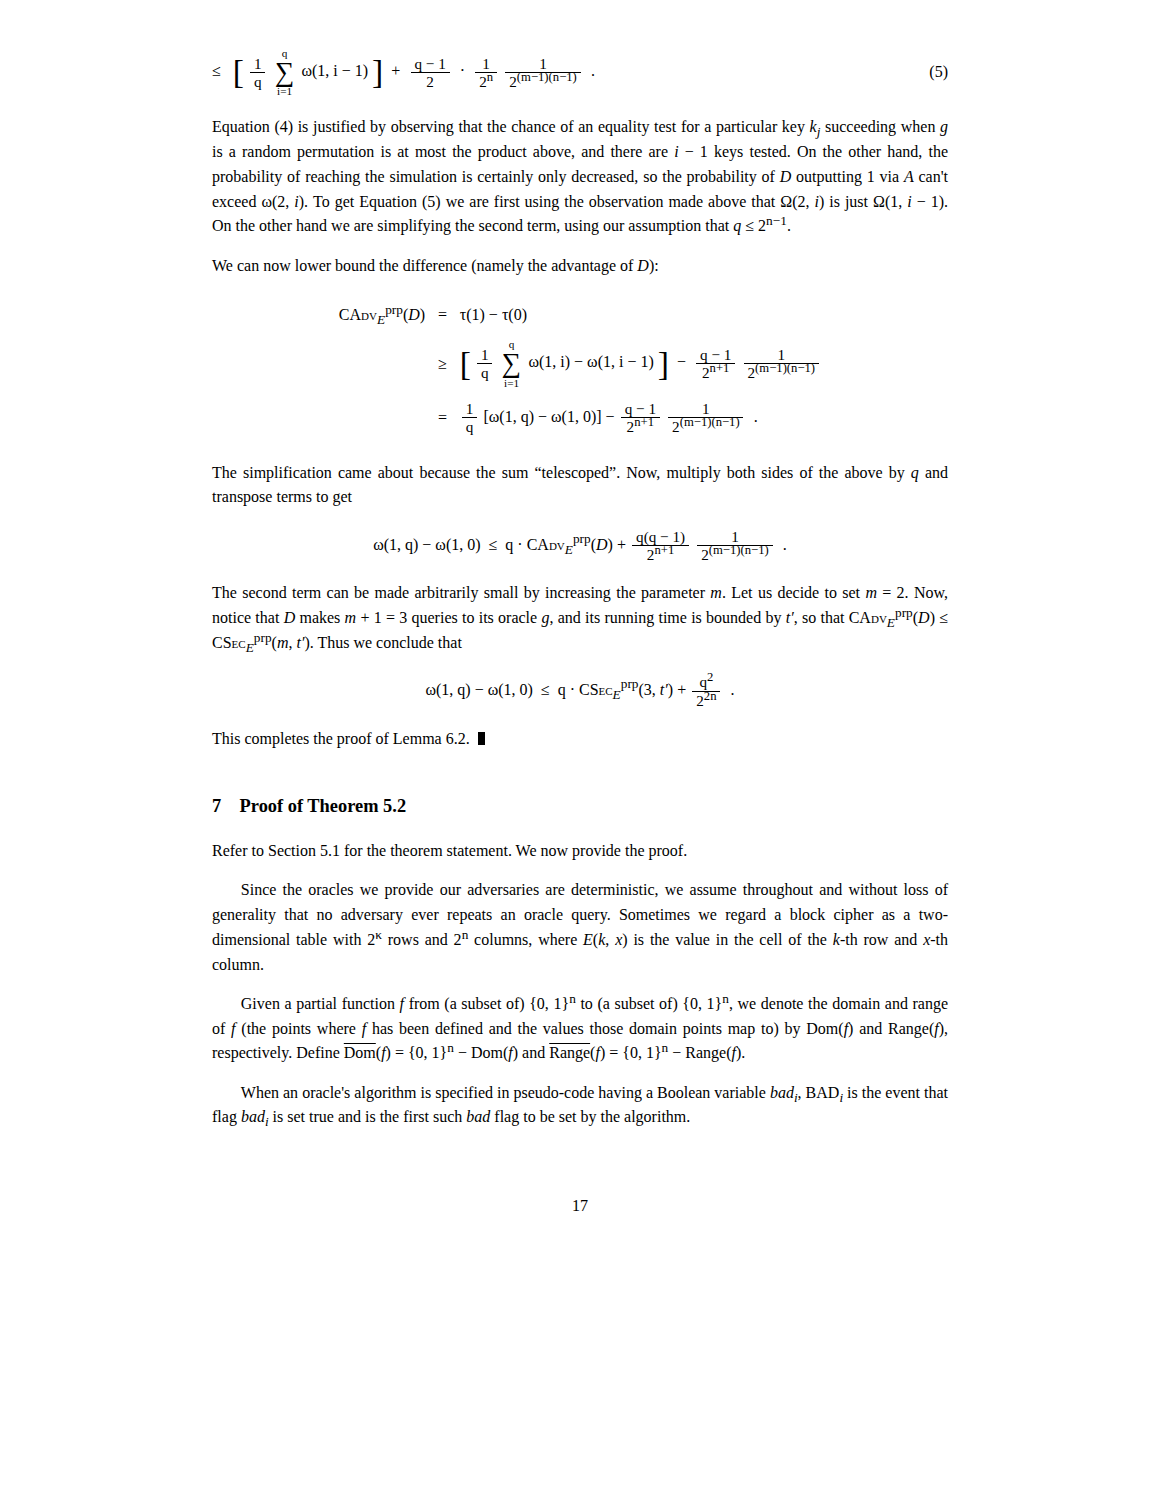≤ [ 1 q q∑i=1 ω(1, i − 1) ] + q − 12 · 12n 12(m−1)(n−1) . (5)
Equation (4) is justified by observing that the chance of an equality test for a particular key kj succeeding when g is a random permutation is at most the product above, and there are i − 1 keys tested. On the other hand, the probability of reaching the simulation is certainly only decreased, so the probability of D outputting 1 via A can't exceed ω(2, i). To get Equation (5) we are first using the observation made above that Ω(2, i) is just Ω(1, i − 1). On the other hand we are simplifying the second term, using our assumption that q ≤ 2n−1.
We can now lower bound the difference (namely the advantage of D):
| CA dv E prp ( D ) | = | τ(1) − τ(0) |
| | ≥ | [ 1 q q ∑ i=1 ω(1, i) − ω(1, i − 1) ] − q − 1 2 n+1 1 2 (m−1)(n−1) |
| | = | 1 q [ω(1, q) − ω(1, 0)] − q − 1 2 n+1 1 2 (m−1)(n−1) . |
The simplification came about because the sum “telescoped”. Now, multiply both sides of the above by q and transpose terms to get
ω(1, q) − ω(1, 0) ≤ q · CAdvEprp(D) + q(q − 1) 2n+1 12(m−1)(n−1) .
The second term can be made arbitrarily small by increasing the parameter m. Let us decide to set m = 2. Now, notice that D makes m + 1 = 3 queries to its oracle g, and its running time is bounded by t′, so that CAdvEprp(D) ≤ CSecEprp(m, t′). Thus we conclude that
ω(1, q) − ω(1, 0) ≤ q · CSecEprp(3, t′) + q222n .
This completes the proof of Lemma 6.2.
7 Proof of Theorem 5.2
Refer to Section 5.1 for the theorem statement. We now provide the proof.
Since the oracles we provide our adversaries are deterministic, we assume throughout and without loss of generality that no adversary ever repeats an oracle query. Sometimes we regard a block cipher as a two-dimensional table with 2κ rows and 2n columns, where E(k, x) is the value in the cell of the k-th row and x-th column.
Given a partial function f from (a subset of) {0, 1}n to (a subset of) {0, 1}n, we denote the domain and range of f (the points where f has been defined and the values those domain points map to) by Dom(f) and Range(f), respectively. Define Dom(f) = {0, 1}n − Dom(f) and Range(f) = {0, 1}n − Range(f).
When an oracle's algorithm is specified in pseudo-code having a Boolean variable badi, BADi is the event that flag badi is set true and is the first such bad flag to be set by the algorithm.
17